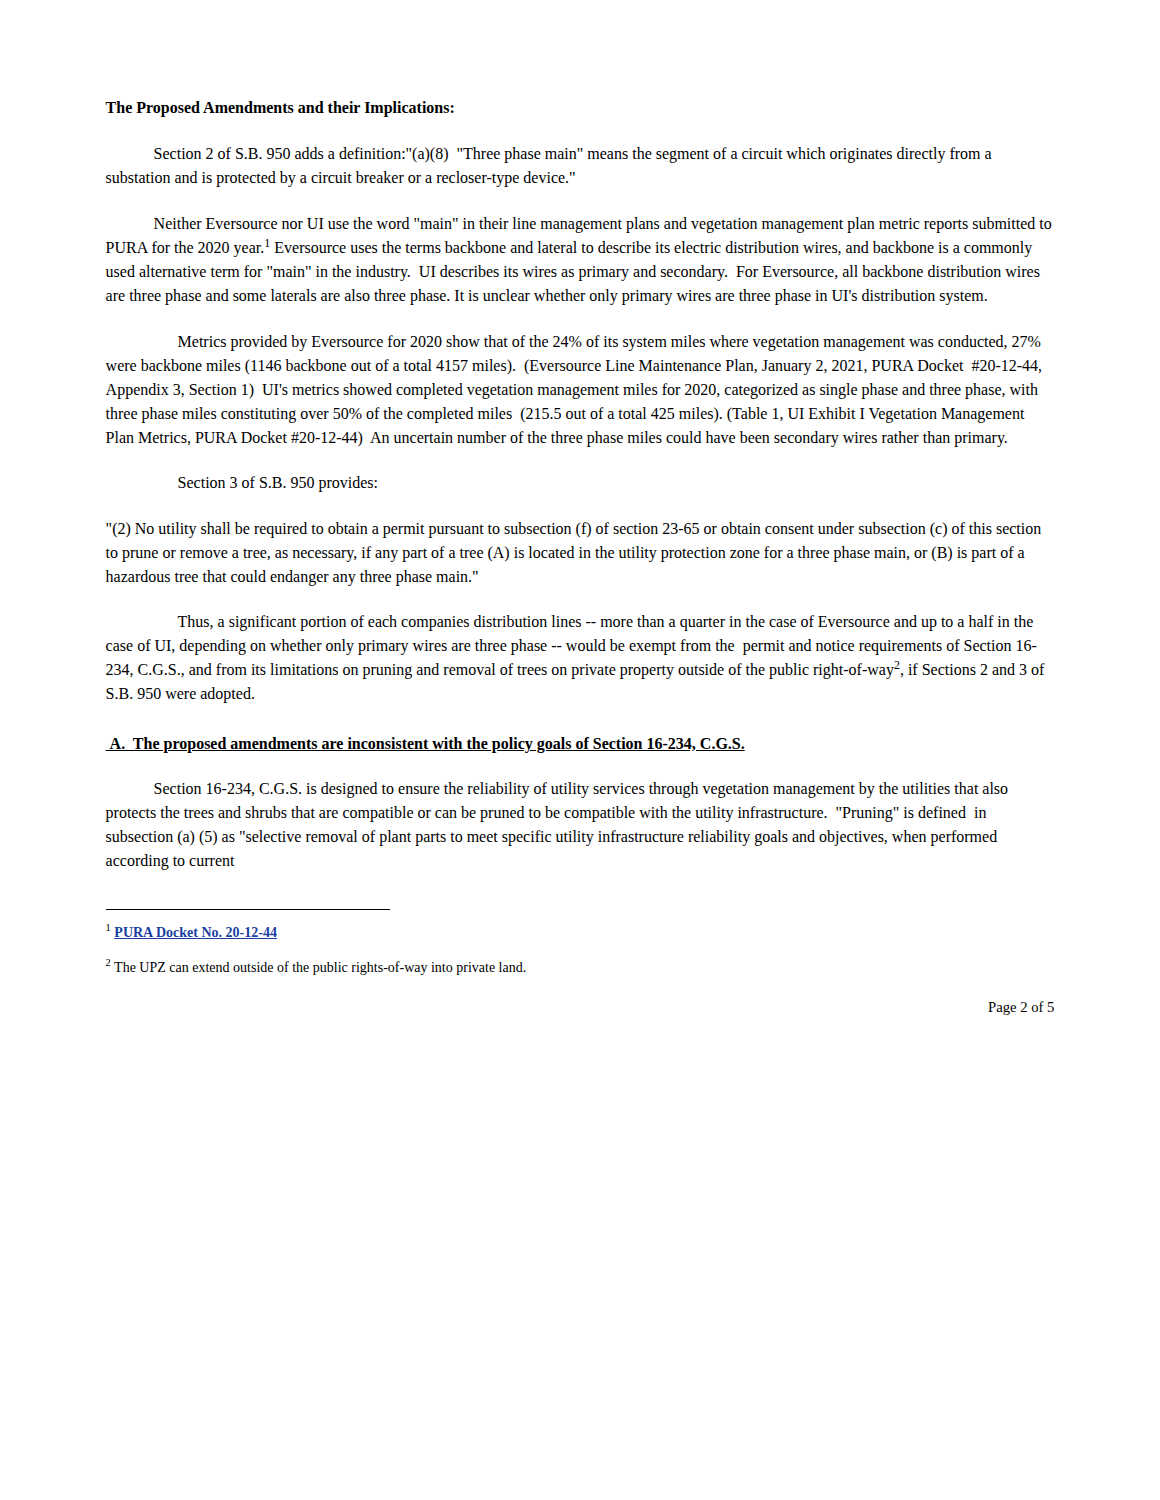The Proposed Amendments and their Implications:
Section 2 of S.B. 950 adds a definition:"(a)(8) "Three phase main" means the segment of a circuit which originates directly from a substation and is protected by a circuit breaker or a recloser-type device."
Neither Eversource nor UI use the word "main" in their line management plans and vegetation management plan metric reports submitted to PURA for the 2020 year.1 Eversource uses the terms backbone and lateral to describe its electric distribution wires, and backbone is a commonly used alternative term for "main" in the industry. UI describes its wires as primary and secondary. For Eversource, all backbone distribution wires are three phase and some laterals are also three phase. It is unclear whether only primary wires are three phase in UI's distribution system.
Metrics provided by Eversource for 2020 show that of the 24% of its system miles where vegetation management was conducted, 27% were backbone miles (1146 backbone out of a total 4157 miles). (Eversource Line Maintenance Plan, January 2, 2021, PURA Docket #20-12-44, Appendix 3, Section 1) UI's metrics showed completed vegetation management miles for 2020, categorized as single phase and three phase, with three phase miles constituting over 50% of the completed miles (215.5 out of a total 425 miles). (Table 1, UI Exhibit I Vegetation Management Plan Metrics, PURA Docket #20-12-44) An uncertain number of the three phase miles could have been secondary wires rather than primary.
Section 3 of S.B. 950 provides:
"(2) No utility shall be required to obtain a permit pursuant to subsection (f) of section 23-65 or obtain consent under subsection (c) of this section to prune or remove a tree, as necessary, if any part of a tree (A) is located in the utility protection zone for a three phase main, or (B) is part of a hazardous tree that could endanger any three phase main."
Thus, a significant portion of each companies distribution lines -- more than a quarter in the case of Eversource and up to a half in the case of UI, depending on whether only primary wires are three phase -- would be exempt from the permit and notice requirements of Section 16-234, C.G.S., and from its limitations on pruning and removal of trees on private property outside of the public right-of-way2, if Sections 2 and 3 of S.B. 950 were adopted.
A. The proposed amendments are inconsistent with the policy goals of Section 16-234, C.G.S.
Section 16-234, C.G.S. is designed to ensure the reliability of utility services through vegetation management by the utilities that also protects the trees and shrubs that are compatible or can be pruned to be compatible with the utility infrastructure. "Pruning" is defined in subsection (a) (5) as "selective removal of plant parts to meet specific utility infrastructure reliability goals and objectives, when performed according to current
1 PURA Docket No. 20-12-44
2 The UPZ can extend outside of the public rights-of-way into private land.
Page 2 of 5